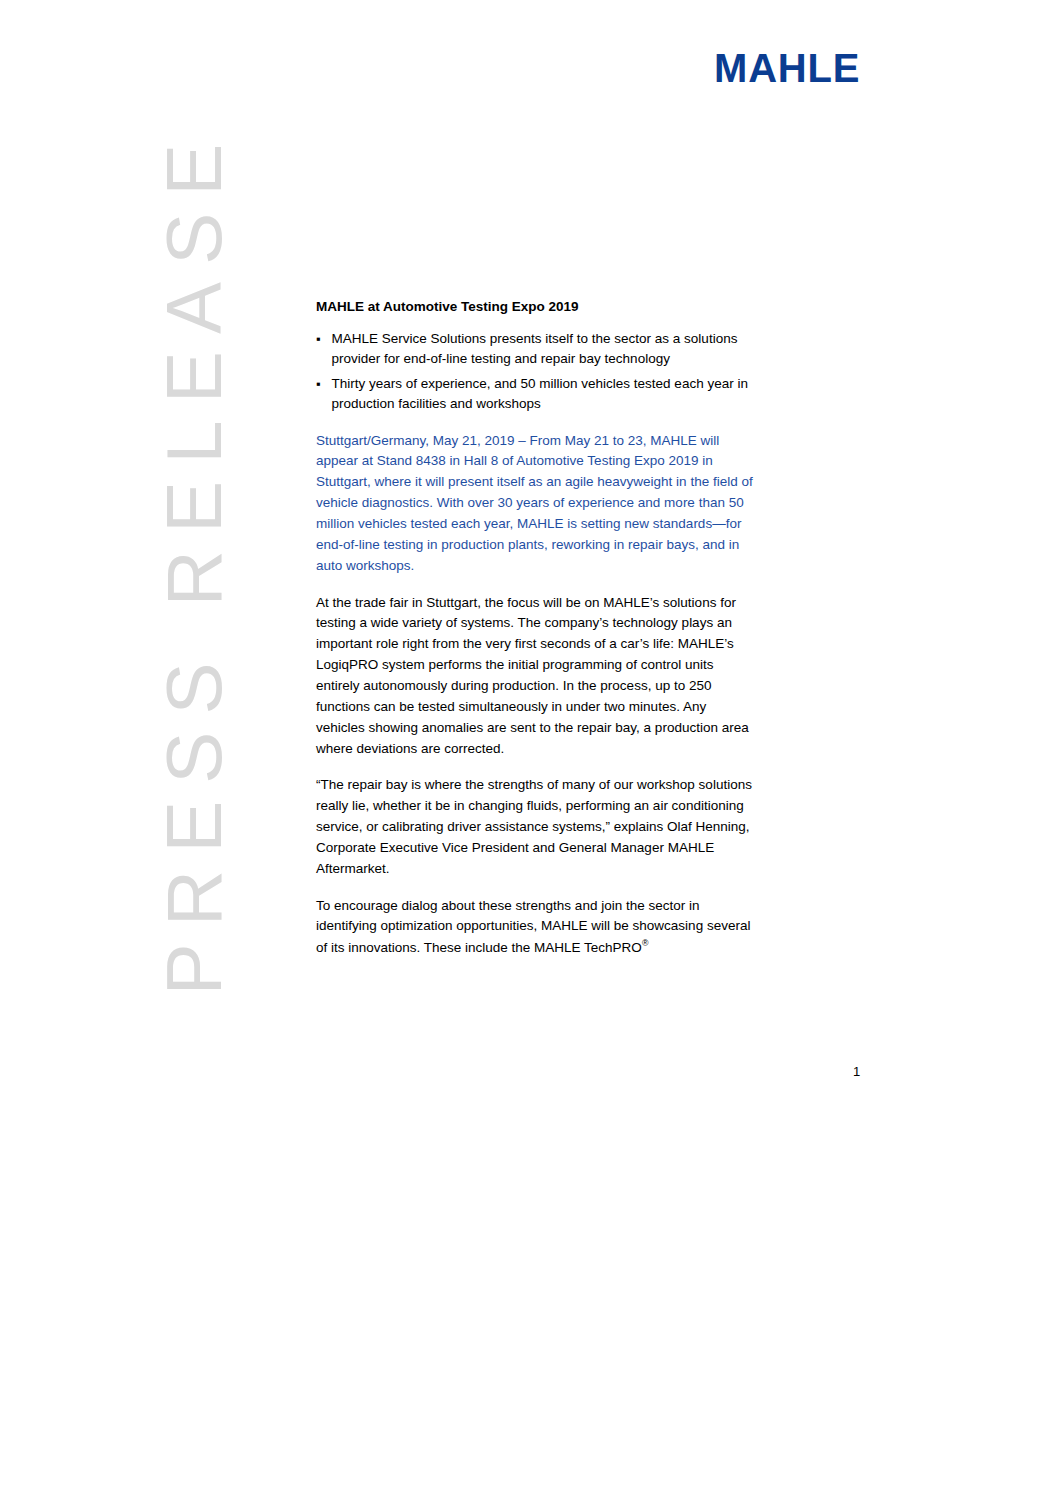PRESS RELEASE
MAHLE
MAHLE at Automotive Testing Expo 2019
MAHLE Service Solutions presents itself to the sector as a solutions provider for end-of-line testing and repair bay technology
Thirty years of experience, and 50 million vehicles tested each year in production facilities and workshops
Stuttgart/Germany, May 21, 2019 – From May 21 to 23, MAHLE will appear at Stand 8438 in Hall 8 of Automotive Testing Expo 2019 in Stuttgart, where it will present itself as an agile heavyweight in the field of vehicle diagnostics. With over 30 years of experience and more than 50 million vehicles tested each year, MAHLE is setting new standards—for end-of-line testing in production plants, reworking in repair bays, and in auto workshops.
At the trade fair in Stuttgart, the focus will be on MAHLE’s solutions for testing a wide variety of systems. The company’s technology plays an important role right from the very first seconds of a car’s life: MAHLE’s LogiqPRO system performs the initial programming of control units entirely autonomously during production. In the process, up to 250 functions can be tested simultaneously in under two minutes. Any vehicles showing anomalies are sent to the repair bay, a production area where deviations are corrected.
“The repair bay is where the strengths of many of our workshop solutions really lie, whether it be in changing fluids, performing an air conditioning service, or calibrating driver assistance systems,” explains Olaf Henning, Corporate Executive Vice President and General Manager MAHLE Aftermarket.
To encourage dialog about these strengths and join the sector in identifying optimization opportunities, MAHLE will be showcasing several of its innovations. These include the MAHLE TechPRO®
1